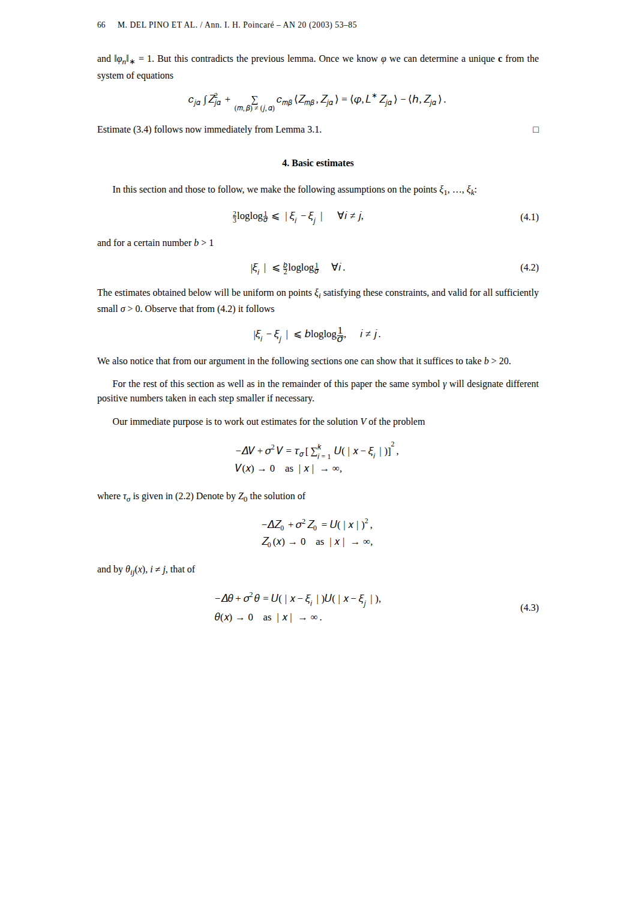66 M. DEL PINO ET AL. / Ann. I. H. Poincaré – AN 20 (2003) 53–85
and ‖φn‖∗ = 1. But this contradicts the previous lemma. Once we know φ we can determine a unique c from the system of equations
cjα ∫ Zjα2 + ∑ (m,β)≠(j,α) cmβ ⟨Zmβ,Zjα⟩ = ⟨φ,L∗Zjα⟩ − ⟨h,Zjα⟩ .
Estimate (3.4) follows now immediately from Lemma 3.1. □
4. Basic estimates
In this section and those to follow, we make the following assumptions on the points ξ1, …, ξk:
23 loglog 1σ ⩽ |ξi−ξj| ∀i≠j,
(4.1)
and for a certain number b > 1
|ξi| ⩽ b2 loglog 1σ ∀i.
(4.2)
The estimates obtained below will be uniform on points ξi satisfying these constraints, and valid for all sufficiently small σ > 0. Observe that from (4.2) it follows
|ξi−ξj| ⩽ bloglog 1σ , i≠j.
We also notice that from our argument in the following sections one can show that it suffices to take b > 20.
For the rest of this section as well as in the remainder of this paper the same symbol γ will designate different positive numbers taken in each step smaller if necessary.
Our immediate purpose is to work out estimates for the solution V of the problem
−ΔV + σ2V = τσ [ ∑ i=1 k U (|x−ξi|) ] 2 ,
V(x) →0 as |x|→∞,
where τσ is given in (2.2) Denote by Z0 the solution of
−ΔZ0 + σ2Z0 = U (|x|) 2 ,
Z0(x) →0 as |x|→∞,
and by θij(x), i ≠ j, that of
−Δθ + σ2θ = U (|x−ξi|) U (|x−ξj|) ,
θ(x) →0 as |x|→∞.
(4.3)